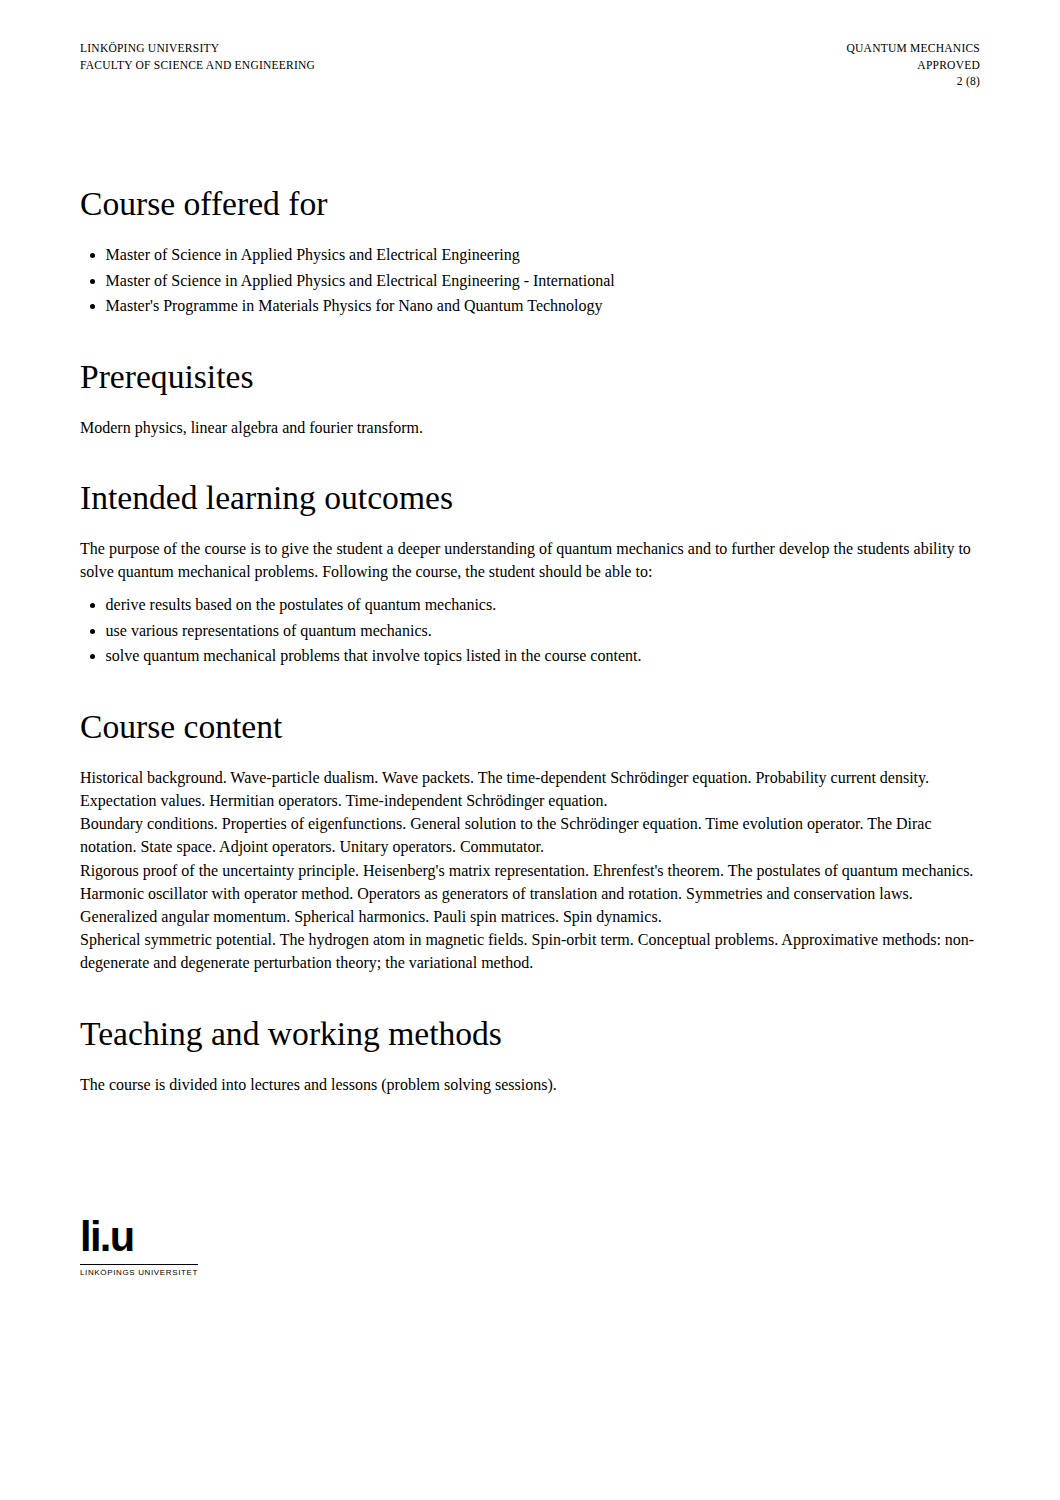Linköping University
Faculty of Science and Engineering
Quantum Mechanics
Approved
2 (8)
Course offered for
Master of Science in Applied Physics and Electrical Engineering
Master of Science in Applied Physics and Electrical Engineering - International
Master's Programme in Materials Physics for Nano and Quantum Technology
Prerequisites
Modern physics, linear algebra and fourier transform.
Intended learning outcomes
The purpose of the course is to give the student a deeper understanding of quantum mechanics and to further develop the students ability to solve quantum mechanical problems. Following the course, the student should be able to:
derive results based on the postulates of quantum mechanics.
use various representations of quantum mechanics.
solve quantum mechanical problems that involve topics listed in the course content.
Course content
Historical background. Wave-particle dualism. Wave packets. The time-dependent Schrödinger equation. Probability current density. Expectation values. Hermitian operators. Time-independent Schrödinger equation.
Boundary conditions. Properties of eigenfunctions. General solution to the Schrödinger equation. Time evolution operator. The Dirac notation. State space. Adjoint operators. Unitary operators. Commutator.
Rigorous proof of the uncertainty principle. Heisenberg's matrix representation. Ehrenfest's theorem. The postulates of quantum mechanics.
Harmonic oscillator with operator method. Operators as generators of translation and rotation. Symmetries and conservation laws. Generalized angular momentum. Spherical harmonics. Pauli spin matrices. Spin dynamics.
Spherical symmetric potential. The hydrogen atom in magnetic fields. Spin-orbit term. Conceptual problems. Approximative methods: non-degenerate and degenerate perturbation theory; the variational method.
Teaching and working methods
The course is divided into lectures and lessons (problem solving sessions).
li.u
Linköpings universitet